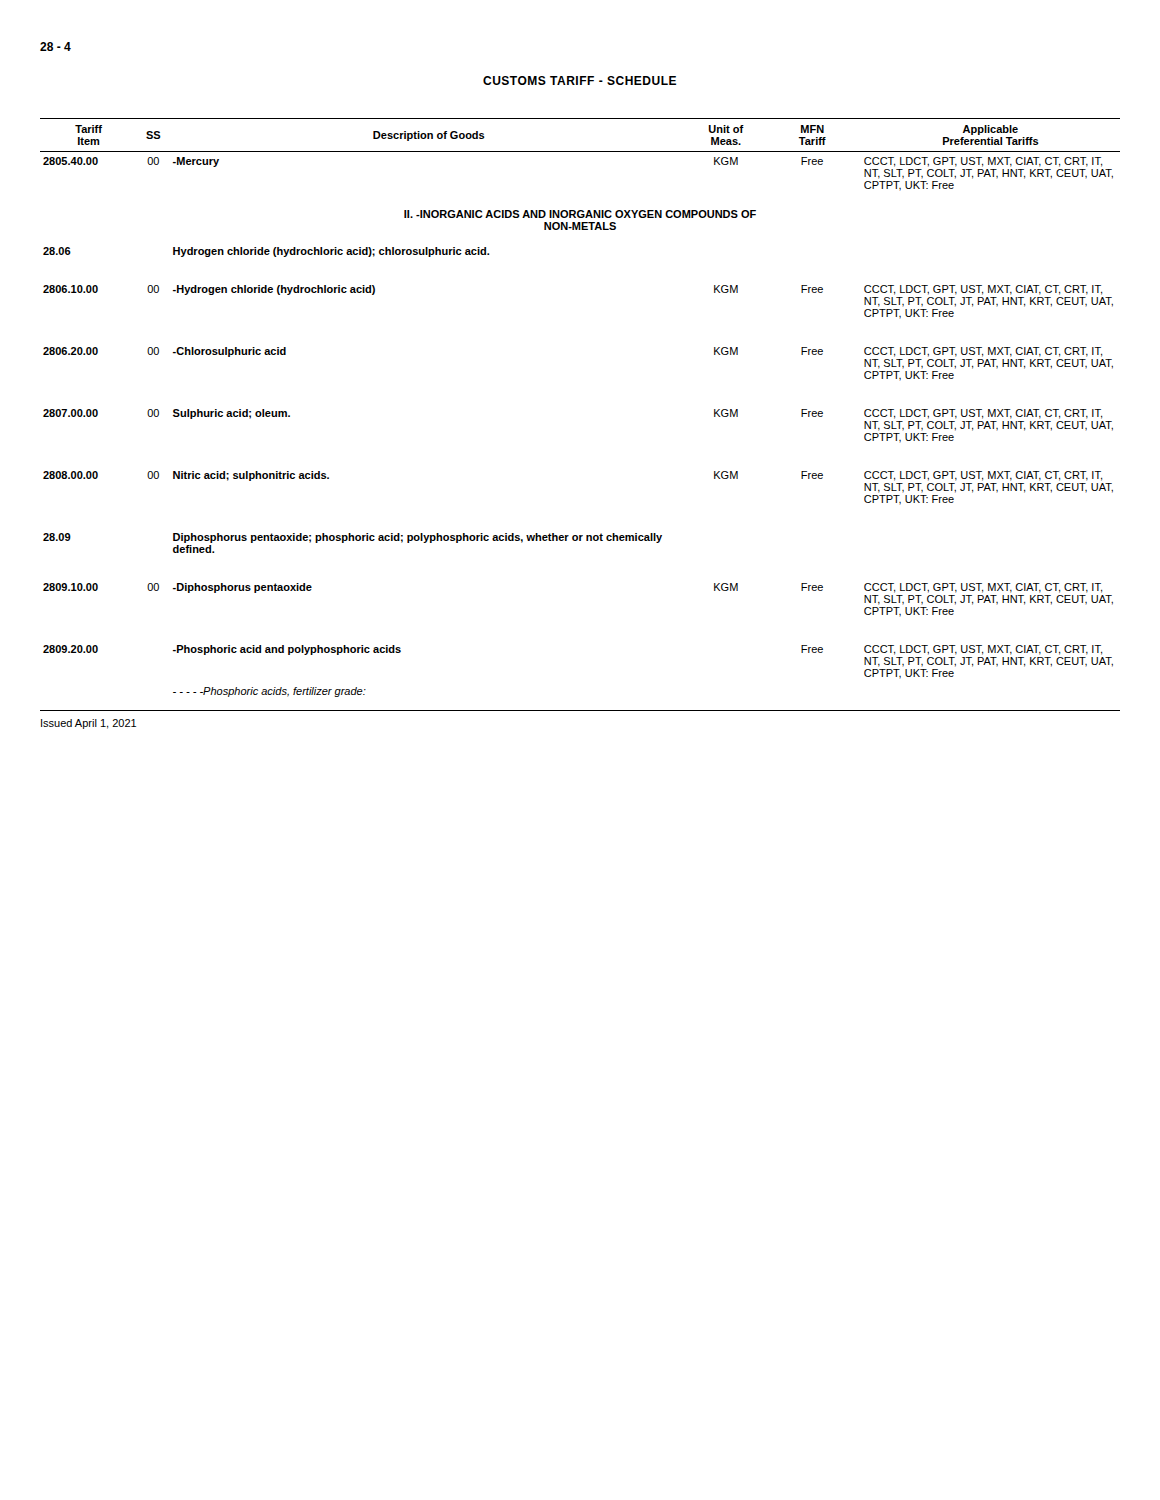28 - 4
CUSTOMS TARIFF - SCHEDULE
| Tariff Item | SS | Description of Goods | Unit of Meas. | MFN Tariff | Applicable Preferential Tariffs |
| --- | --- | --- | --- | --- | --- |
| 2805.40.00 | 00 | -Mercury | KGM | Free | CCCT, LDCT, GPT, UST, MXT, CIAT, CT, CRT, IT, NT, SLT, PT, COLT, JT, PAT, HNT, KRT, CEUT, UAT, CPTPT, UKT: Free |
| II. -INORGANIC ACIDS AND INORGANIC OXYGEN COMPOUNDS OF NON-METALS |
| 28.06 | | Hydrogen chloride (hydrochloric acid); chlorosulphuric acid. | | | |
| 2806.10.00 | 00 | -Hydrogen chloride (hydrochloric acid) | KGM | Free | CCCT, LDCT, GPT, UST, MXT, CIAT, CT, CRT, IT, NT, SLT, PT, COLT, JT, PAT, HNT, KRT, CEUT, UAT, CPTPT, UKT: Free |
| 2806.20.00 | 00 | -Chlorosulphuric acid | KGM | Free | CCCT, LDCT, GPT, UST, MXT, CIAT, CT, CRT, IT, NT, SLT, PT, COLT, JT, PAT, HNT, KRT, CEUT, UAT, CPTPT, UKT: Free |
| 2807.00.00 | 00 | Sulphuric acid; oleum. | KGM | Free | CCCT, LDCT, GPT, UST, MXT, CIAT, CT, CRT, IT, NT, SLT, PT, COLT, JT, PAT, HNT, KRT, CEUT, UAT, CPTPT, UKT: Free |
| 2808.00.00 | 00 | Nitric acid; sulphonitric acids. | KGM | Free | CCCT, LDCT, GPT, UST, MXT, CIAT, CT, CRT, IT, NT, SLT, PT, COLT, JT, PAT, HNT, KRT, CEUT, UAT, CPTPT, UKT: Free |
| 28.09 | | Diphosphorus pentaoxide; phosphoric acid; polyphosphoric acids, whether or not chemically defined. | | | |
| 2809.10.00 | 00 | -Diphosphorus pentaoxide | KGM | Free | CCCT, LDCT, GPT, UST, MXT, CIAT, CT, CRT, IT, NT, SLT, PT, COLT, JT, PAT, HNT, KRT, CEUT, UAT, CPTPT, UKT: Free |
| 2809.20.00 | | -Phosphoric acid and polyphosphoric acids | | Free | CCCT, LDCT, GPT, UST, MXT, CIAT, CT, CRT, IT, NT, SLT, PT, COLT, JT, PAT, HNT, KRT, CEUT, UAT, CPTPT, UKT: Free |
| | | - - - - -Phosphoric acids, fertilizer grade: | | | |
Issued April 1, 2021